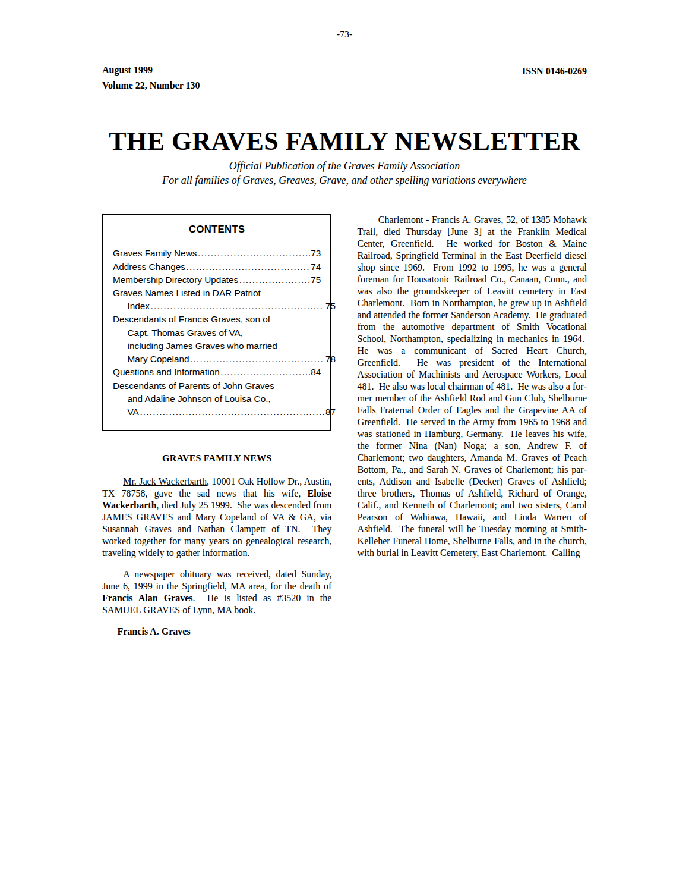-73-
August 1999
Volume 22, Number 130
ISSN 0146-0269
THE GRAVES FAMILY NEWSLETTER
Official Publication of the Graves Family Association
For all families of Graves, Greaves, Grave, and other spelling variations everywhere
CONTENTS
Graves Family News ........................................................... 73
Address Changes ........................................................... 74
Membership Directory Updates ........................................................... 75
Graves Names Listed in DAR Patriot
Index ........................................................... 75
Descendants of Francis Graves, son of
Capt. Thomas Graves of VA,
including James Graves who married
Mary Copeland ........................................................... 78
Questions and Information ........................................................... 84
Descendants of Parents of John Graves
and Adaline Johnson of Louisa Co.,
VA ........................................................... 87
GRAVES FAMILY NEWS
Mr. Jack Wackerbarth, 10001 Oak Hollow Dr., Austin, TX 78758, gave the sad news that his wife, Eloise Wackerbarth, died July 25 1999. She was descended from JAMES GRAVES and Mary Copeland of VA & GA, via Susannah Graves and Nathan Clampett of TN. They worked together for many years on genealogical research, traveling widely to gather information.
A newspaper obituary was received, dated Sunday, June 6, 1999 in the Springfield, MA area, for the death of Francis Alan Graves. He is listed as #3520 in the SAMUEL GRAVES of Lynn, MA book.
Francis A. Graves
Charlemont - Francis A. Graves, 52, of 1385 Mohawk Trail, died Thursday [June 3] at the Franklin Medical Center, Greenfield. He worked for Boston & Maine Railroad, Springfield Terminal in the East Deerfield diesel shop since 1969. From 1992 to 1995, he was a general foreman for Housatonic Railroad Co., Canaan, Conn., and was also the groundskeeper of Leavitt cemetery in East Charlemont. Born in Northampton, he grew up in Ashfield and attended the former Sanderson Academy. He graduated from the automotive department of Smith Vocational School, Northampton, specializing in mechanics in 1964. He was a communicant of Sacred Heart Church, Greenfield. He was president of the International Association of Machinists and Aerospace Workers, Local 481. He also was local chairman of 481. He was also a former member of the Ashfield Rod and Gun Club, Shelburne Falls Fraternal Order of Eagles and the Grapevine AA of Greenfield. He served in the Army from 1965 to 1968 and was stationed in Hamburg, Germany. He leaves his wife, the former Nina (Nan) Noga; a son, Andrew F. of Charlemont; two daughters, Amanda M. Graves of Peach Bottom, Pa., and Sarah N. Graves of Charlemont; his parents, Addison and Isabelle (Decker) Graves of Ashfield; three brothers, Thomas of Ashfield, Richard of Orange, Calif., and Kenneth of Charlemont; and two sisters, Carol Pearson of Wahiawa, Hawaii, and Linda Warren of Ashfield. The funeral will be Tuesday morning at Smith-Kelleher Funeral Home, Shelburne Falls, and in the church, with burial in Leavitt Cemetery, East Charlemont. Calling